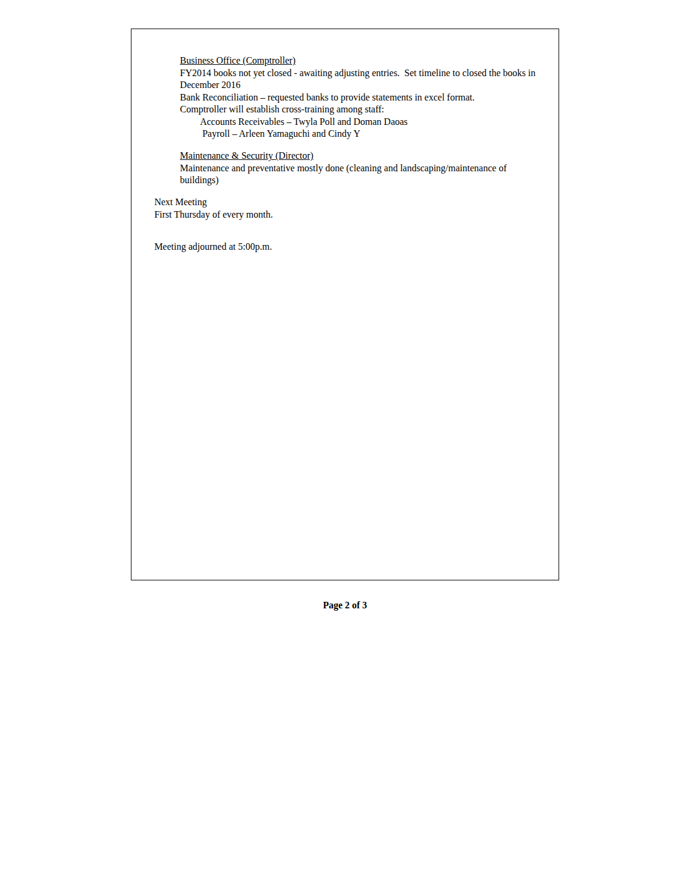Business Office (Comptroller)
FY2014 books not yet closed - awaiting adjusting entries. Set timeline to closed the books in December 2016
Bank Reconciliation – requested banks to provide statements in excel format.
Comptroller will establish cross-training among staff:
Accounts Receivables – Twyla Poll and Doman Daoas
Payroll – Arleen Yamaguchi and Cindy Y
Maintenance & Security (Director)
Maintenance and preventative mostly done (cleaning and landscaping/maintenance of buildings)
Next Meeting
First Thursday of every month.
Meeting adjourned at 5:00p.m.
Page 2 of 3